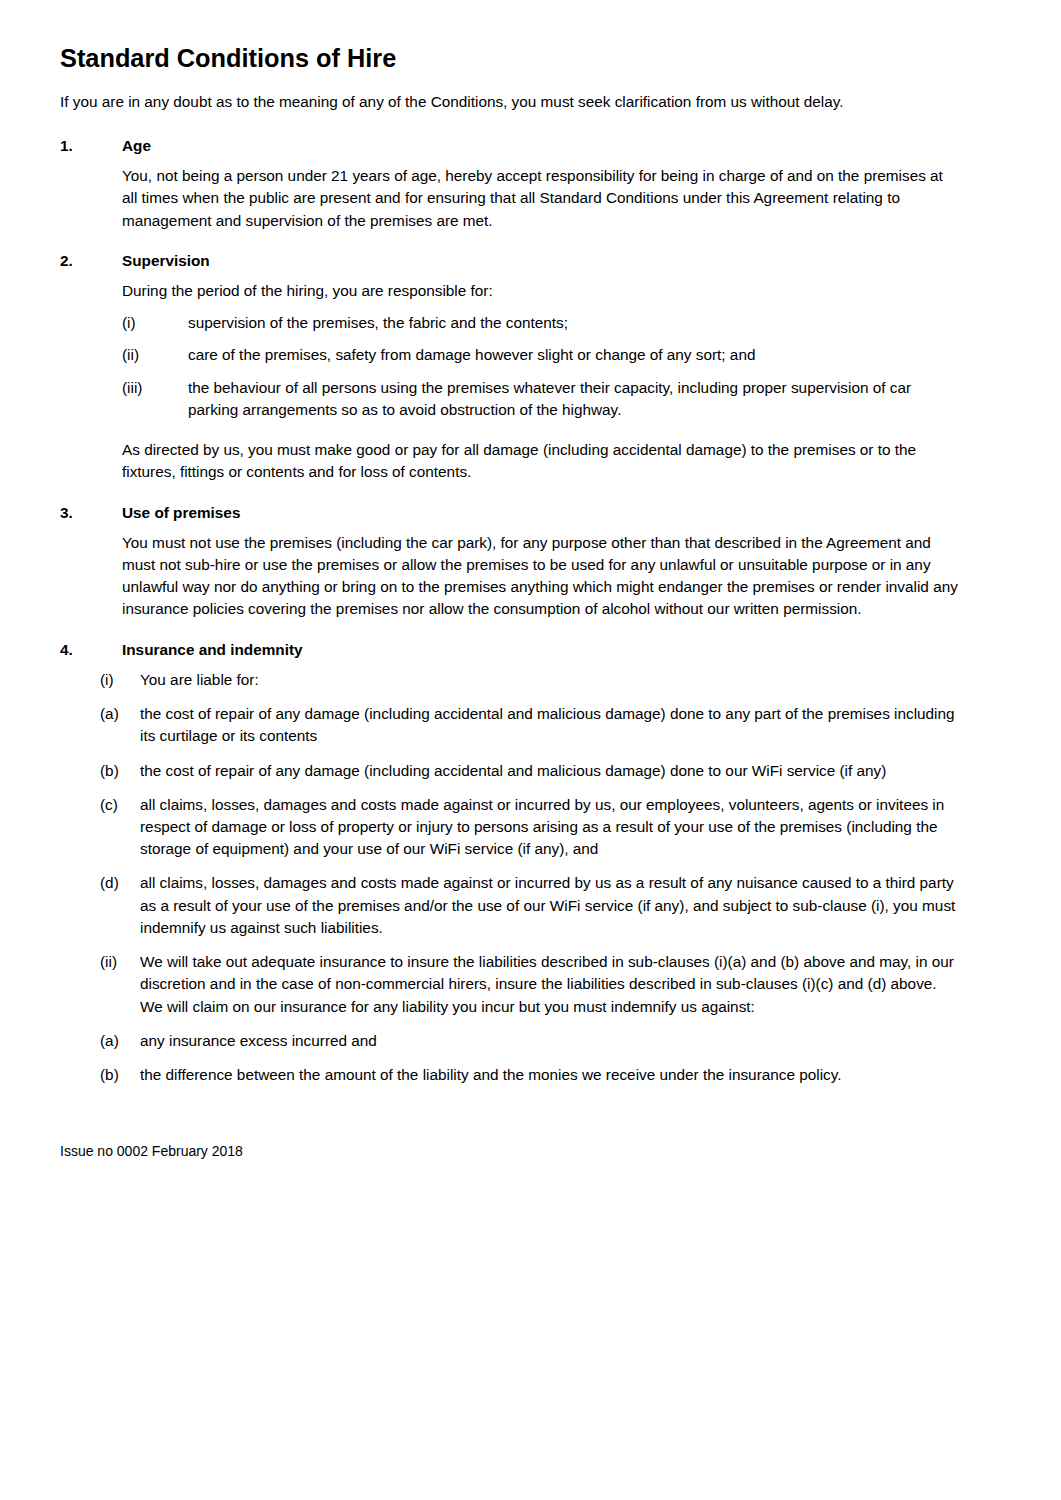Standard Conditions of Hire
If you are in any doubt as to the meaning of any of the Conditions, you must seek clarification from us without delay.
1. Age
You, not being a person under 21 years of age, hereby accept responsibility for being in charge of and on the premises at all times when the public are present and for ensuring that all Standard Conditions under this Agreement relating to management and supervision of the premises are met.
2. Supervision
During the period of the hiring, you are responsible for:
(i) supervision of the premises, the fabric and the contents;
(ii) care of the premises, safety from damage however slight or change of any sort; and
(iii) the behaviour of all persons using the premises whatever their capacity, including proper supervision of car parking arrangements so as to avoid obstruction of the highway.
As directed by us, you must make good or pay for all damage (including accidental damage) to the premises or to the fixtures, fittings or contents and for loss of contents.
3. Use of premises
You must not use the premises (including the car park), for any purpose other than that described in the Agreement and must not sub-hire or use the premises or allow the premises to be used for any unlawful or unsuitable purpose or in any unlawful way nor do anything or bring on to the premises anything which might endanger the premises or render invalid any insurance policies covering the premises nor allow the consumption of alcohol without our written permission.
4. Insurance and indemnity
(i) You are liable for:
(a) the cost of repair of any damage (including accidental and malicious damage) done to any part of the premises including its curtilage or its contents
(b) the cost of repair of any damage (including accidental and malicious damage) done to our WiFi service (if any)
(c) all claims, losses, damages and costs made against or incurred by us, our employees, volunteers, agents or invitees in respect of damage or loss of property or injury to persons arising as a result of your use of the premises (including the storage of equipment) and your use of our WiFi service (if any), and
(d) all claims, losses, damages and costs made against or incurred by us as a result of any nuisance caused to a third party as a result of your use of the premises and/or the use of our WiFi service (if any), and subject to sub-clause (i), you must indemnify us against such liabilities.
(ii) We will take out adequate insurance to insure the liabilities described in sub-clauses (i)(a) and (b) above and may, in our discretion and in the case of non-commercial hirers, insure the liabilities described in sub-clauses (i)(c) and (d) above. We will claim on our insurance for any liability you incur but you must indemnify us against:
(a) any insurance excess incurred and
(b) the difference between the amount of the liability and the monies we receive under the insurance policy.
Issue no 0002 February 2018